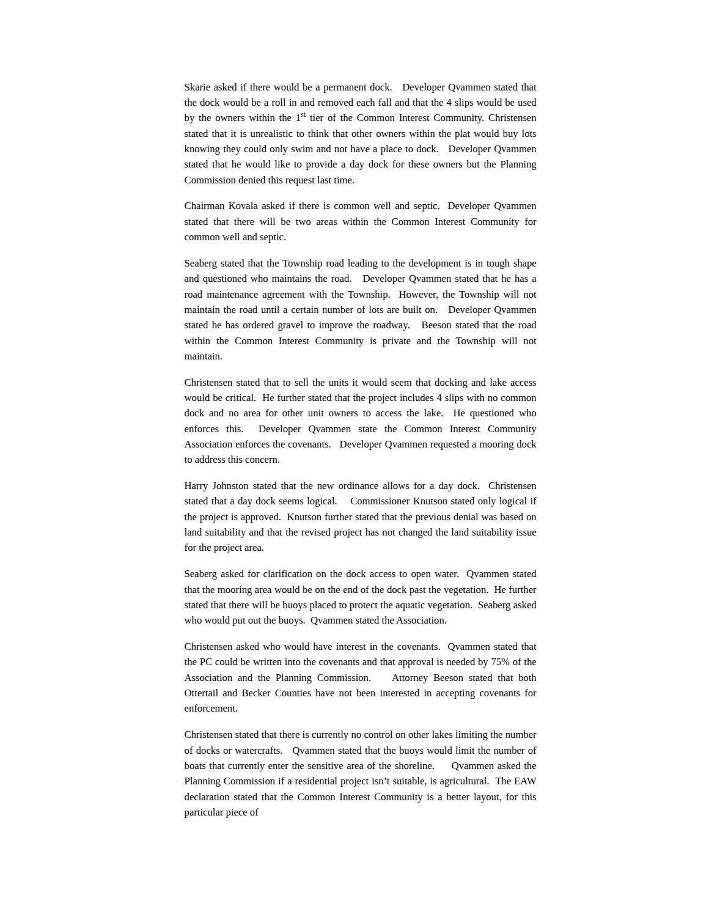Skarie asked if there would be a permanent dock. Developer Qvammen stated that the dock would be a roll in and removed each fall and that the 4 slips would be used by the owners within the 1st tier of the Common Interest Community. Christensen stated that it is unrealistic to think that other owners within the plat would buy lots knowing they could only swim and not have a place to dock. Developer Qvammen stated that he would like to provide a day dock for these owners but the Planning Commission denied this request last time.
Chairman Kovala asked if there is common well and septic. Developer Qvammen stated that there will be two areas within the Common Interest Community for common well and septic.
Seaberg stated that the Township road leading to the development is in tough shape and questioned who maintains the road. Developer Qvammen stated that he has a road maintenance agreement with the Township. However, the Township will not maintain the road until a certain number of lots are built on. Developer Qvammen stated he has ordered gravel to improve the roadway. Beeson stated that the road within the Common Interest Community is private and the Township will not maintain.
Christensen stated that to sell the units it would seem that docking and lake access would be critical. He further stated that the project includes 4 slips with no common dock and no area for other unit owners to access the lake. He questioned who enforces this. Developer Qvammen state the Common Interest Community Association enforces the covenants. Developer Qvammen requested a mooring dock to address this concern.
Harry Johnston stated that the new ordinance allows for a day dock. Christensen stated that a day dock seems logical. Commissioner Knutson stated only logical if the project is approved. Knutson further stated that the previous denial was based on land suitability and that the revised project has not changed the land suitability issue for the project area.
Seaberg asked for clarification on the dock access to open water. Qvammen stated that the mooring area would be on the end of the dock past the vegetation. He further stated that there will be buoys placed to protect the aquatic vegetation. Seaberg asked who would put out the buoys. Qvammen stated the Association.
Christensen asked who would have interest in the covenants. Qvammen stated that the PC could be written into the covenants and that approval is needed by 75% of the Association and the Planning Commission. Attorney Beeson stated that both Ottertail and Becker Counties have not been interested in accepting covenants for enforcement.
Christensen stated that there is currently no control on other lakes limiting the number of docks or watercrafts. Qvammen stated that the buoys would limit the number of boats that currently enter the sensitive area of the shoreline. Qvammen asked the Planning Commission if a residential project isn’t suitable, is agricultural. The EAW declaration stated that the Common Interest Community is a better layout, for this particular piece of